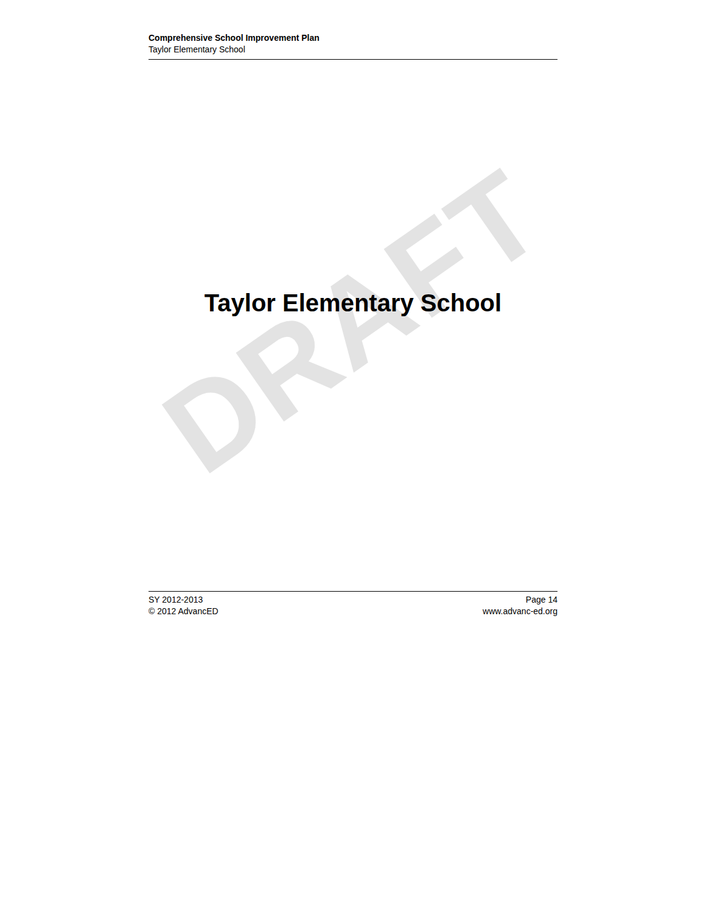Comprehensive School Improvement Plan
Taylor Elementary School
DRAFT
Taylor Elementary School
SY 2012-2013
© 2012 AdvancED
Page 14
www.advanc-ed.org